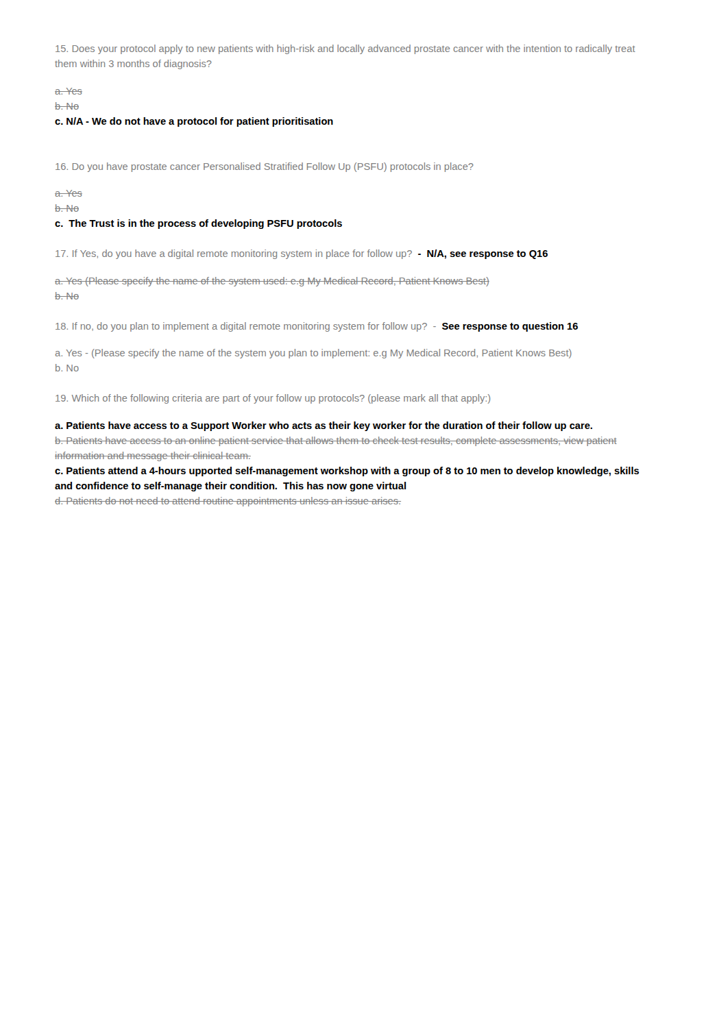15. Does your protocol apply to new patients with high-risk and locally advanced prostate cancer with the intention to radically treat them within 3 months of diagnosis?
a. Yes
b. No
c. N/A - We do not have a protocol for patient prioritisation
16. Do you have prostate cancer Personalised Stratified Follow Up (PSFU) protocols in place?
a. Yes
b. No
c. The Trust is in the process of developing PSFU protocols
17. If Yes, do you have a digital remote monitoring system in place for follow up? - N/A, see response to Q16
a. Yes (Please specify the name of the system used: e.g My Medical Record, Patient Knows Best)
b. No
18. If no, do you plan to implement a digital remote monitoring system for follow up? - See response to question 16
a. Yes - (Please specify the name of the system you plan to implement: e.g My Medical Record, Patient Knows Best)
b. No
19. Which of the following criteria are part of your follow up protocols? (please mark all that apply:)
a. Patients have access to a Support Worker who acts as their key worker for the duration of their follow up care.
b. Patients have access to an online patient service that allows them to check test results, complete assessments, view patient information and message their clinical team.
c. Patients attend a 4-hours upported self-management workshop with a group of 8 to 10 men to develop knowledge, skills and confidence to self-manage their condition. This has now gone virtual
d. Patients do not need to attend routine appointments unless an issue arises.